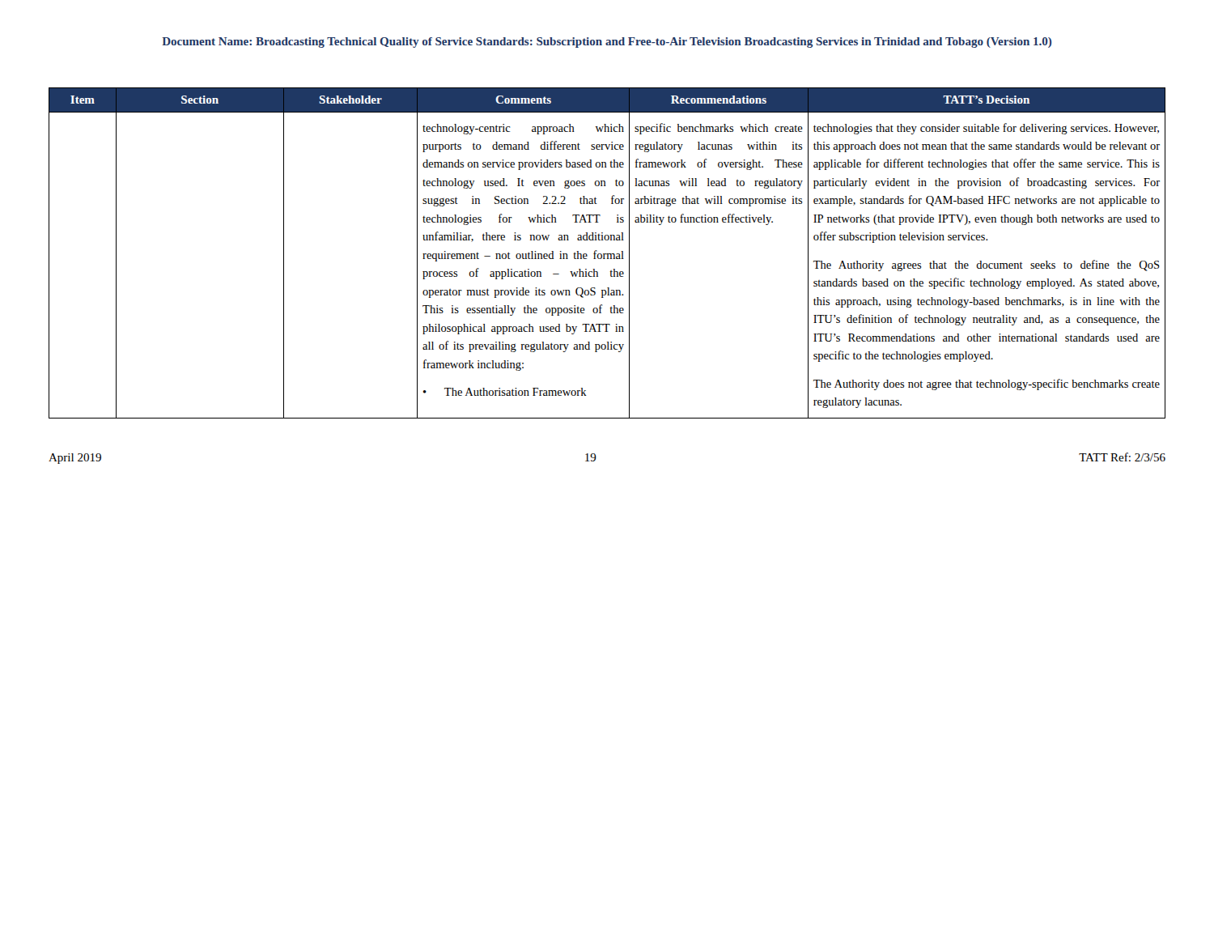Document Name: Broadcasting Technical Quality of Service Standards: Subscription and Free-to-Air Television Broadcasting Services in Trinidad and Tobago (Version 1.0)
| Item | Section | Stakeholder | Comments | Recommendations | TATT’s Decision |
| --- | --- | --- | --- | --- | --- |
| | | | technology-centric approach which purports to demand different service demands on service providers based on the technology used. It even goes on to suggest in Section 2.2.2 that for technologies for which TATT is unfamiliar, there is now an additional requirement – not outlined in the formal process of application – which the operator must provide its own QoS plan. This is essentially the opposite of the philosophical approach used by TATT in all of its prevailing regulatory and policy framework including: • The Authorisation Framework | specific benchmarks which create regulatory lacunas within its framework of oversight. These lacunas will lead to regulatory arbitrage that will compromise its ability to function effectively. | technologies that they consider suitable for delivering services. However, this approach does not mean that the same standards would be relevant or applicable for different technologies that offer the same service. This is particularly evident in the provision of broadcasting services. For example, standards for QAM-based HFC networks are not applicable to IP networks (that provide IPTV), even though both networks are used to offer subscription television services. The Authority agrees that the document seeks to define the QoS standards based on the specific technology employed. As stated above, this approach, using technology-based benchmarks, is in line with the ITU’s definition of technology neutrality and, as a consequence, the ITU’s Recommendations and other international standards used are specific to the technologies employed. The Authority does not agree that technology-specific benchmarks create regulatory lacunas. |
April 2019
19
TATT Ref: 2/3/56